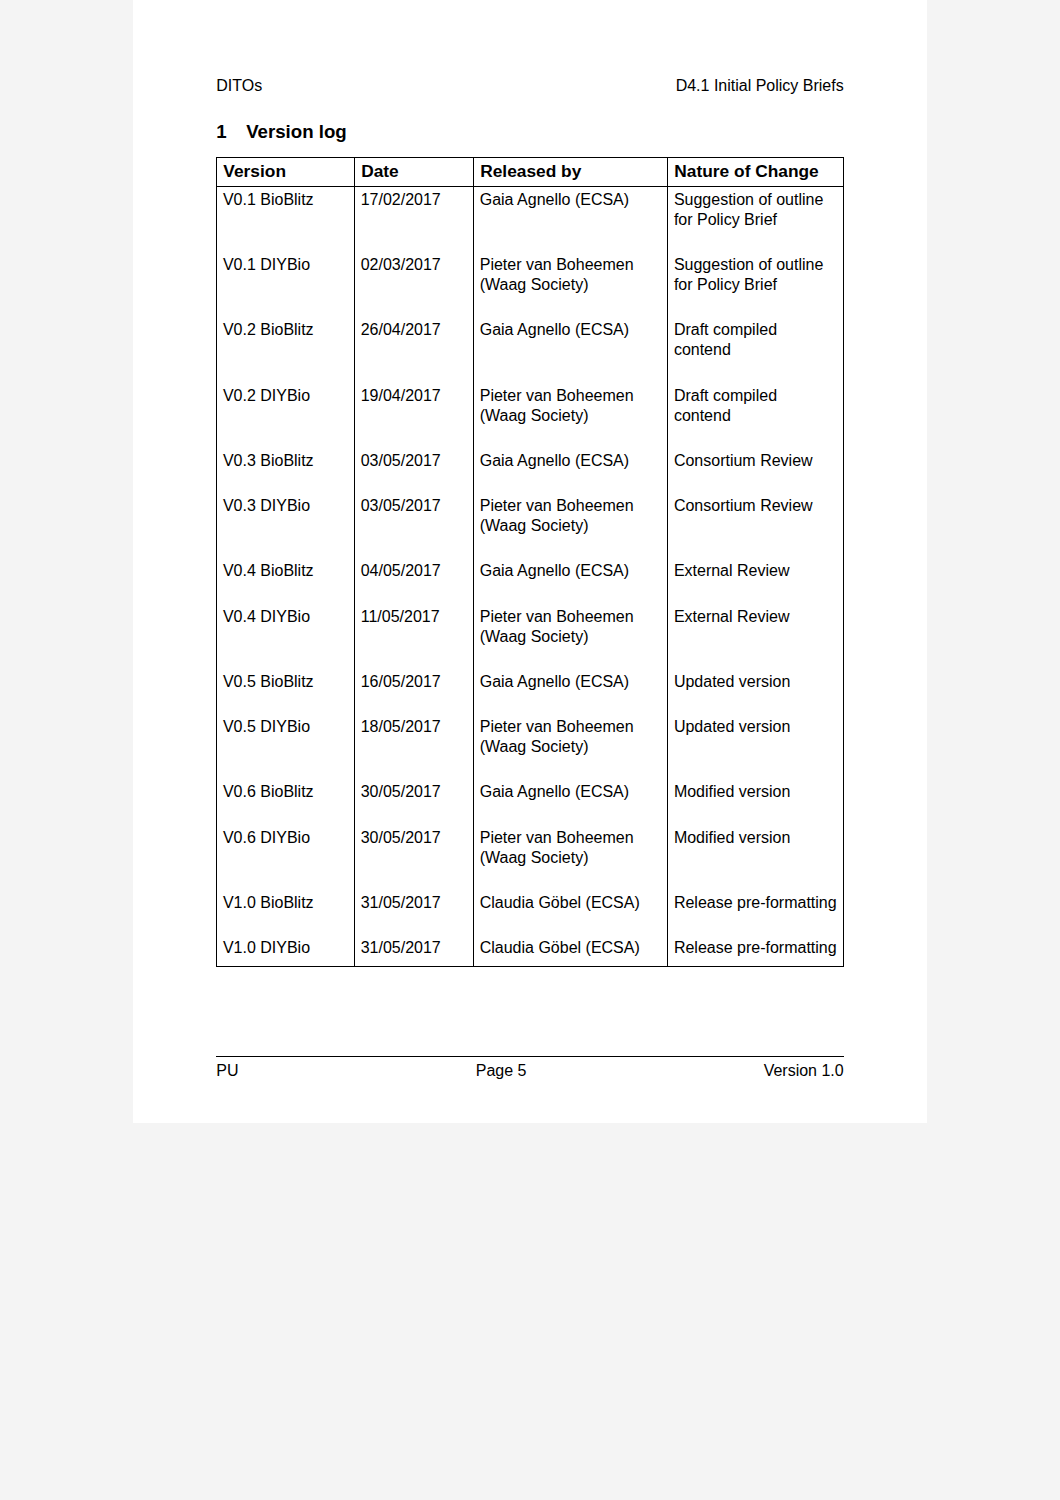DITOs
D4.1 Initial Policy Briefs
1 Version log
| Version | Date | Released by | Nature of Change |
| --- | --- | --- | --- |
| V0.1 BioBlitz | 17/02/2017 | Gaia Agnello (ECSA) | Suggestion of outline for Policy Brief |
| V0.1 DIYBio | 02/03/2017 | Pieter van Boheemen (Waag Society) | Suggestion of outline for Policy Brief |
| V0.2 BioBlitz | 26/04/2017 | Gaia Agnello (ECSA) | Draft compiled contend |
| V0.2 DIYBio | 19/04/2017 | Pieter van Boheemen (Waag Society) | Draft compiled contend |
| V0.3 BioBlitz | 03/05/2017 | Gaia Agnello (ECSA) | Consortium Review |
| V0.3 DIYBio | 03/05/2017 | Pieter van Boheemen (Waag Society) | Consortium Review |
| V0.4 BioBlitz | 04/05/2017 | Gaia Agnello (ECSA) | External Review |
| V0.4 DIYBio | 11/05/2017 | Pieter van Boheemen (Waag Society) | External Review |
| V0.5 BioBlitz | 16/05/2017 | Gaia Agnello (ECSA) | Updated version |
| V0.5 DIYBio | 18/05/2017 | Pieter van Boheemen (Waag Society) | Updated version |
| V0.6 BioBlitz | 30/05/2017 | Gaia Agnello (ECSA) | Modified version |
| V0.6 DIYBio | 30/05/2017 | Pieter van Boheemen (Waag Society) | Modified version |
| V1.0 BioBlitz | 31/05/2017 | Claudia Göbel (ECSA) | Release pre-formatting |
| V1.0 DIYBio | 31/05/2017 | Claudia Göbel (ECSA) | Release pre-formatting |
PU
Page 5
Version 1.0